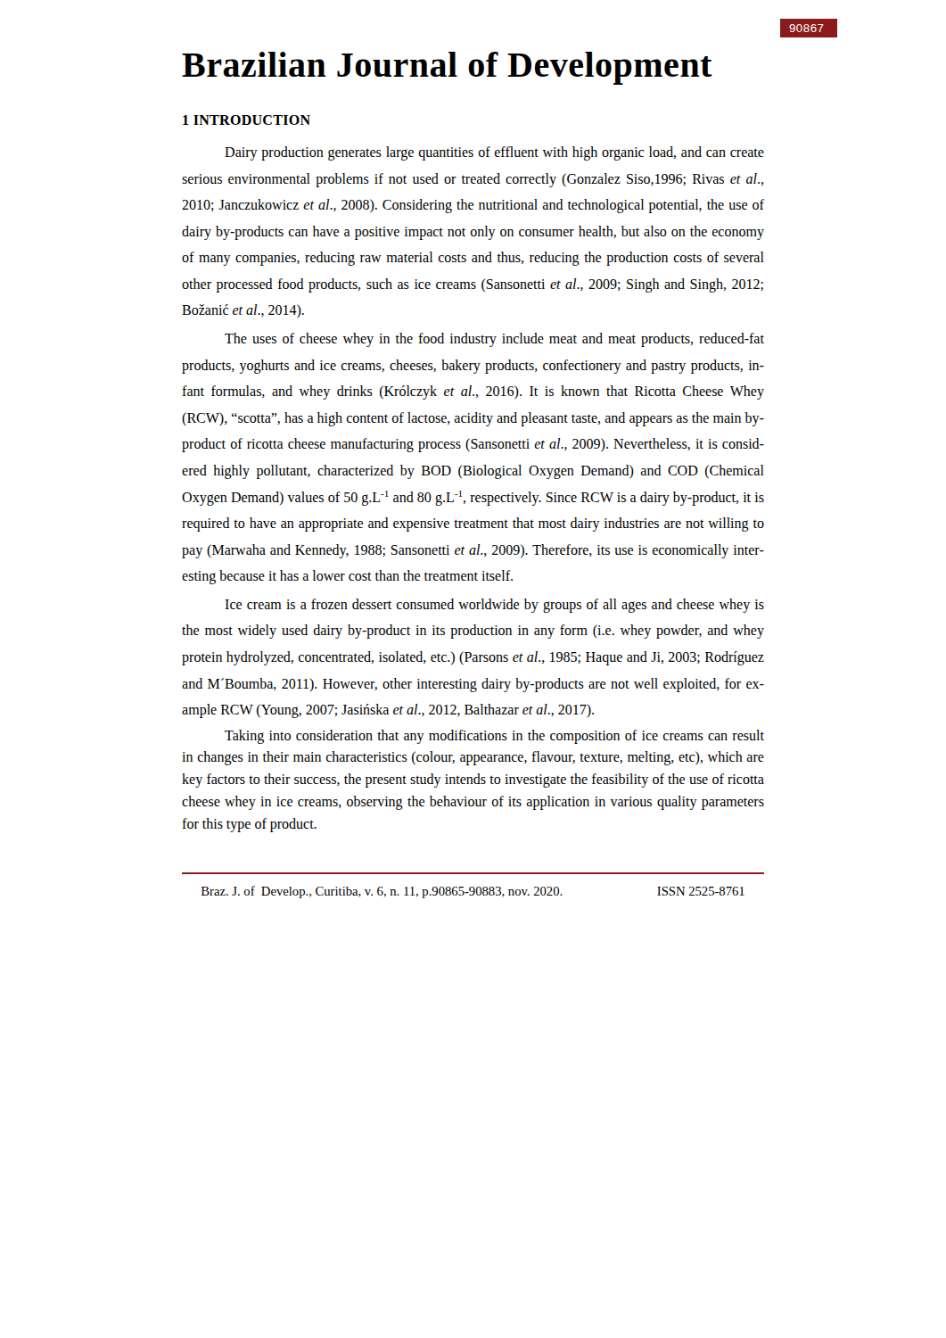90867
Brazilian Journal of Development
1 INTRODUCTION
Dairy production generates large quantities of effluent with high organic load, and can create serious environmental problems if not used or treated correctly (Gonzalez Siso,1996; Rivas et al., 2010; Janczukowicz et al., 2008). Considering the nutritional and technological potential, the use of dairy by-products can have a positive impact not only on consumer health, but also on the economy of many companies, reducing raw material costs and thus, reducing the production costs of several other processed food products, such as ice creams (Sansonetti et al., 2009; Singh and Singh, 2012; Božanić et al., 2014).
The uses of cheese whey in the food industry include meat and meat products, reduced-fat products, yoghurts and ice creams, cheeses, bakery products, confectionery and pastry products, infant formulas, and whey drinks (Królczyk et al., 2016). It is known that Ricotta Cheese Whey (RCW), “scotta”, has a high content of lactose, acidity and pleasant taste, and appears as the main by-product of ricotta cheese manufacturing process (Sansonetti et al., 2009). Nevertheless, it is considered highly pollutant, characterized by BOD (Biological Oxygen Demand) and COD (Chemical Oxygen Demand) values of 50 g.L-1 and 80 g.L-1, respectively. Since RCW is a dairy by-product, it is required to have an appropriate and expensive treatment that most dairy industries are not willing to pay (Marwaha and Kennedy, 1988; Sansonetti et al., 2009). Therefore, its use is economically interesting because it has a lower cost than the treatment itself.
Ice cream is a frozen dessert consumed worldwide by groups of all ages and cheese whey is the most widely used dairy by-product in its production in any form (i.e. whey powder, and whey protein hydrolyzed, concentrated, isolated, etc.) (Parsons et al., 1985; Haque and Ji, 2003; Rodríguez and M´Boumba, 2011). However, other interesting dairy by-products are not well exploited, for example RCW (Young, 2007; Jasińska et al., 2012, Balthazar et al., 2017).
Taking into consideration that any modifications in the composition of ice creams can result in changes in their main characteristics (colour, appearance, flavour, texture, melting, etc), which are key factors to their success, the present study intends to investigate the feasibility of the use of ricotta cheese whey in ice creams, observing the behaviour of its application in various quality parameters for this type of product.
Braz. J. of Develop., Curitiba, v. 6, n. 11, p.90865-90883, nov. 2020.ISSN 2525-8761